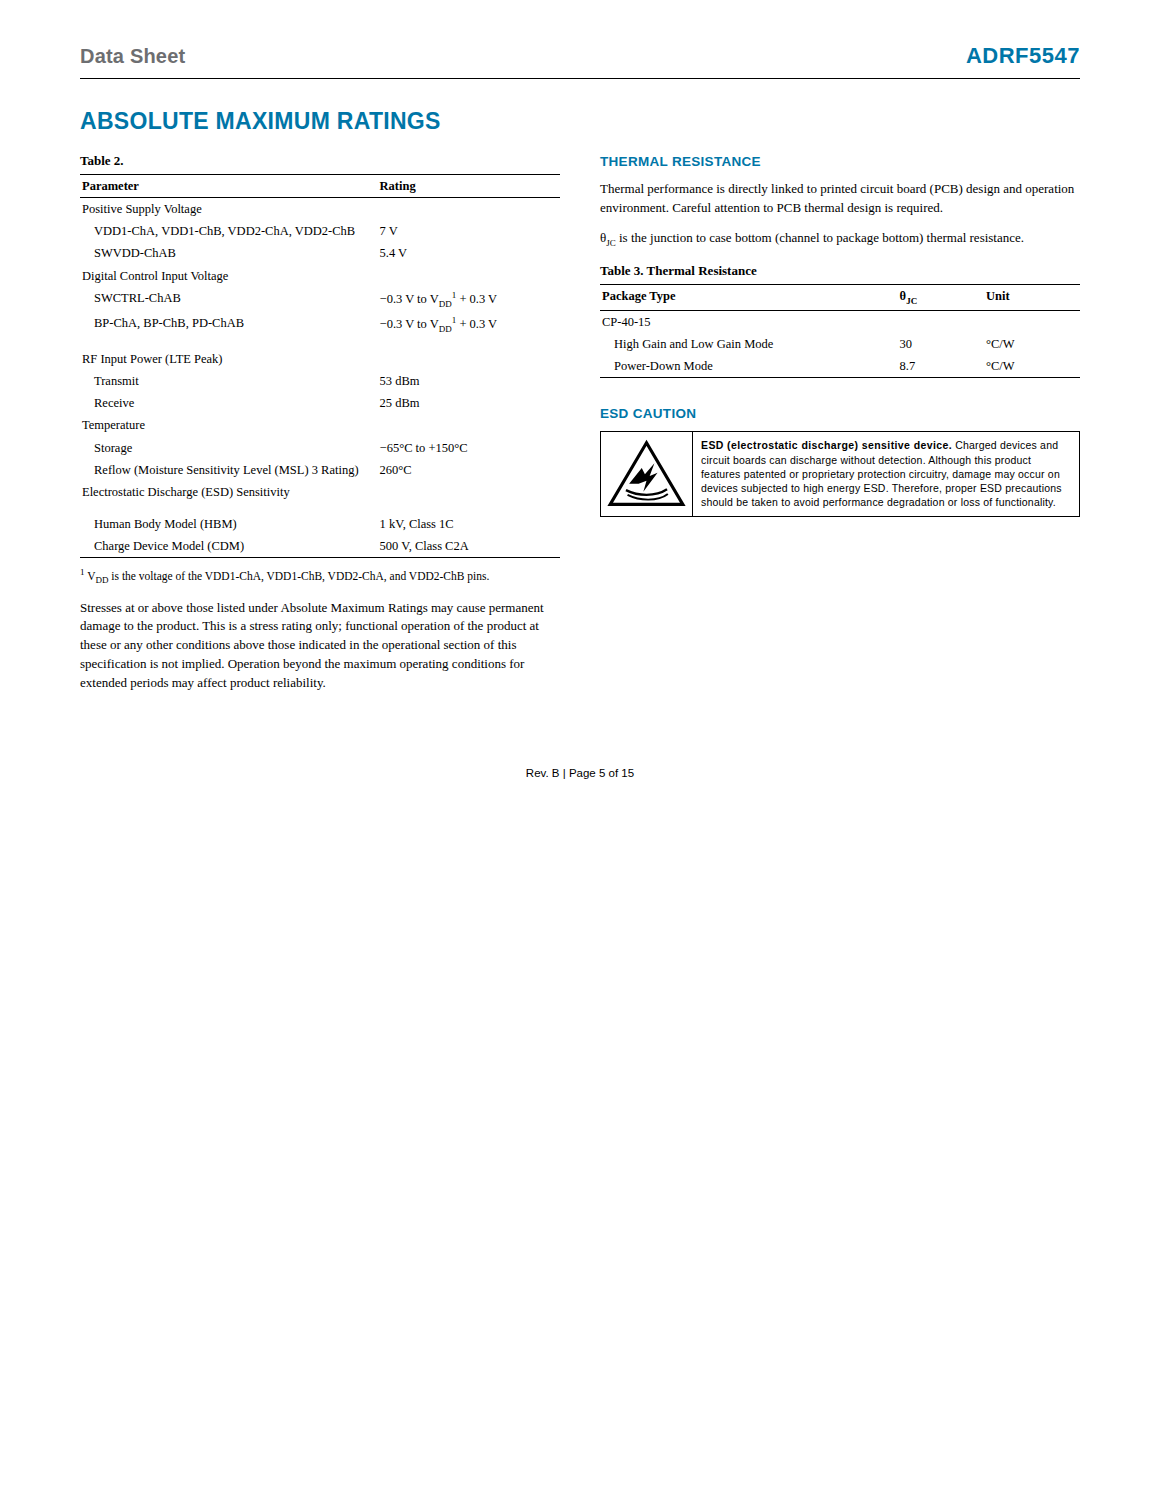Data Sheet
ADRF5547
ABSOLUTE MAXIMUM RATINGS
Table 2.
| Parameter | Rating |
| --- | --- |
| Positive Supply Voltage | |
| VDD1-ChA, VDD1-ChB, VDD2-ChA, VDD2-ChB | 7 V |
| SWVDD-ChAB | 5.4 V |
| Digital Control Input Voltage | |
| SWCTRL-ChAB | −0.3 V to V DD 1 + 0.3 V |
| BP-ChA, BP-ChB, PD-ChAB | −0.3 V to V DD 1 + 0.3 V |
| RF Input Power (LTE Peak) | |
| Transmit | 53 dBm |
| Receive | 25 dBm |
| Temperature | |
| Storage | −65°C to +150°C |
| Reflow (Moisture Sensitivity Level (MSL) 3 Rating) | 260°C |
| Electrostatic Discharge (ESD) Sensitivity | |
| Human Body Model (HBM) | 1 kV, Class 1C |
| Charge Device Model (CDM) | 500 V, Class C2A |
1 VDD is the voltage of the VDD1-ChA, VDD1-ChB, VDD2-ChA, and VDD2-ChB pins.
Stresses at or above those listed under Absolute Maximum Ratings may cause permanent damage to the product. This is a stress rating only; functional operation of the product at these or any other conditions above those indicated in the operational section of this specification is not implied. Operation beyond the maximum operating conditions for extended periods may affect product reliability.
THERMAL RESISTANCE
Thermal performance is directly linked to printed circuit board (PCB) design and operation environment. Careful attention to PCB thermal design is required.
θJC is the junction to case bottom (channel to package bottom) thermal resistance.
Table 3. Thermal Resistance
| Package Type | θ JC | Unit |
| --- | --- | --- |
| CP-40-15 | | |
| High Gain and Low Gain Mode | 30 | °C/W |
| Power-Down Mode | 8.7 | °C/W |
ESD CAUTION
ESD (electrostatic discharge) sensitive device. Charged devices and circuit boards can discharge without detection. Although this product features patented or proprietary protection circuitry, damage may occur on devices subjected to high energy ESD. Therefore, proper ESD precautions should be taken to avoid performance degradation or loss of functionality.
Rev. B | Page 5 of 15